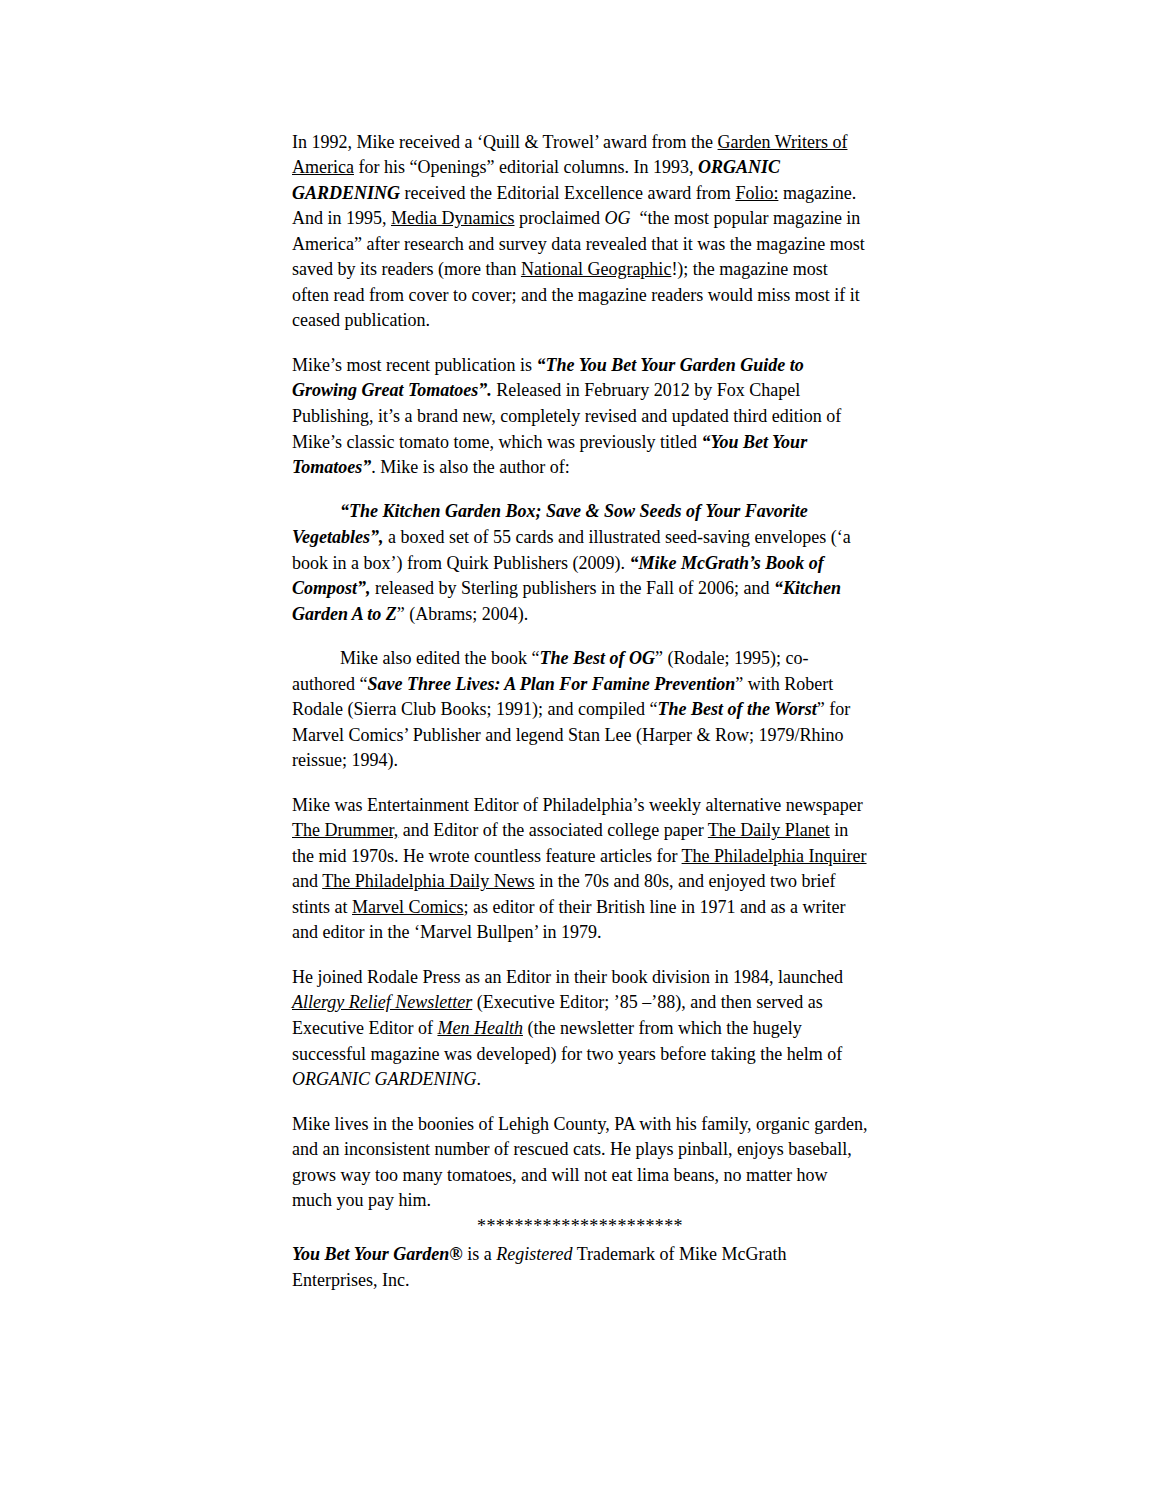In 1992, Mike received a ‘Quill & Trowel’ award from the Garden Writers of America for his “Openings” editorial columns. In 1993, ORGANIC GARDENING received the Editorial Excellence award from Folio: magazine. And in 1995, Media Dynamics proclaimed OG “the most popular magazine in America” after research and survey data revealed that it was the magazine most saved by its readers (more than National Geographic!); the magazine most often read from cover to cover; and the magazine readers would miss most if it ceased publication.
Mike’s most recent publication is “The You Bet Your Garden Guide to Growing Great Tomatoes”. Released in February 2012 by Fox Chapel Publishing, it’s a brand new, completely revised and updated third edition of Mike’s classic tomato tome, which was previously titled “You Bet Your Tomatoes”. Mike is also the author of:
“The Kitchen Garden Box; Save & Sow Seeds of Your Favorite Vegetables”, a boxed set of 55 cards and illustrated seed-saving envelopes (‘a book in a box’) from Quirk Publishers (2009). “Mike McGrath’s Book of Compost”, released by Sterling publishers in the Fall of 2006; and “Kitchen Garden A to Z” (Abrams; 2004).
Mike also edited the book “The Best of OG” (Rodale; 1995); co-authored “Save Three Lives: A Plan For Famine Prevention” with Robert Rodale (Sierra Club Books; 1991); and compiled “The Best of the Worst” for Marvel Comics’ Publisher and legend Stan Lee (Harper & Row; 1979/Rhino reissue; 1994).
Mike was Entertainment Editor of Philadelphia’s weekly alternative newspaper The Drummer, and Editor of the associated college paper The Daily Planet in the mid 1970s. He wrote countless feature articles for The Philadelphia Inquirer and The Philadelphia Daily News in the 70s and 80s, and enjoyed two brief stints at Marvel Comics; as editor of their British line in 1971 and as a writer and editor in the ‘Marvel Bullpen’ in 1979.
He joined Rodale Press as an Editor in their book division in 1984, launched Allergy Relief Newsletter (Executive Editor; ’85 –’88), and then served as Executive Editor of Men Health (the newsletter from which the hugely successful magazine was developed) for two years before taking the helm of ORGANIC GARDENING.
Mike lives in the boonies of Lehigh County, PA with his family, organic garden, and an inconsistent number of rescued cats. He plays pinball, enjoys baseball, grows way too many tomatoes, and will not eat lima beans, no matter how much you pay him.
**********************
You Bet Your Garden® is a Registered Trademark of Mike McGrath Enterprises, Inc.